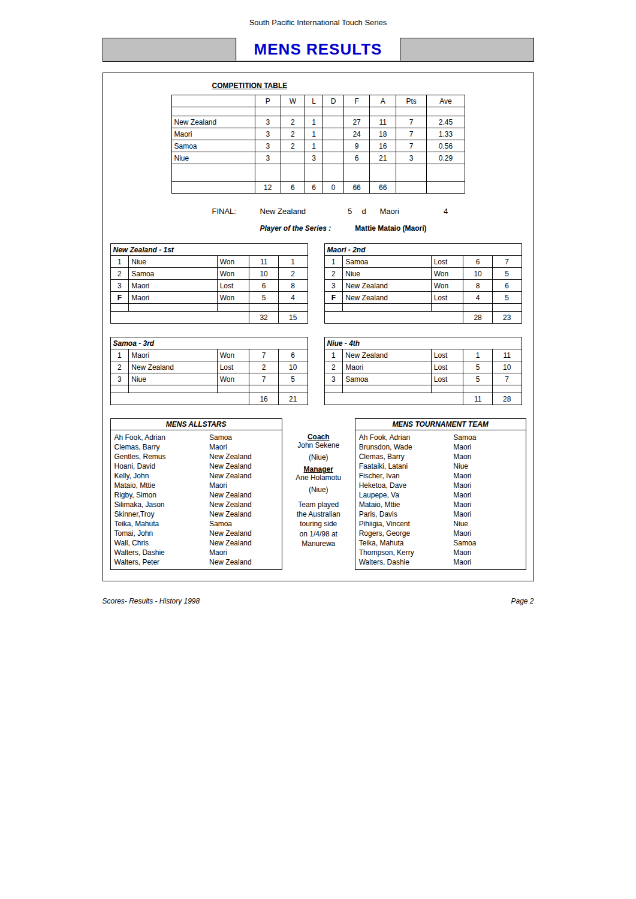South Pacific International Touch Series
MENS RESULTS
COMPETITION TABLE
| | P | W | L | D | F | A | Pts | Ave |
| New Zealand | 3 | 2 | 1 | | 27 | 11 | 7 | 2.45 |
| Maori | 3 | 2 | 1 | | 24 | 18 | 7 | 1.33 |
| Samoa | 3 | 2 | 1 | | 9 | 16 | 7 | 0.56 |
| Niue | 3 | | 3 | | 6 | 21 | 3 | 0.29 |
| | 12 | 6 | 6 | 0 | 66 | 66 | | |
FINAL: New Zealand 5 dMaori 4
Player of the Series : Mattie Mataio (Maori)
| / New Zealand - 1st / / 1 / Niue / Won / 11 / 1 / / 2 / Samoa / Won / 10 / 2 / / 3 / Maori / Lost / 6 / 8 / / F / Maori / Won / 5 / 4 / / / 32 / 15 / | | / Maori - 2nd / / 1 / Samoa / Lost / 6 / 7 / / 2 / Niue / Won / 10 / 5 / / 3 / New Zealand / Won / 8 / 6 / / F / New Zealand / Lost / 4 / 5 / / / 28 / 23 / |
| / Samoa - 3rd / / 1 / Maori / Won / 7 / 6 / / 2 / New Zealand / Lost / 2 / 10 / / 3 / Niue / Won / 7 / 5 / / / 16 / 21 / | | / Niue - 4th / / 1 / New Zealand / Lost / 1 / 11 / / 2 / Maori / Lost / 5 / 10 / / 3 / Samoa / Lost / 5 / 7 / / / 11 / 28 / |
| MENS ALLSTARS | | MENS TOURNAMENT TEAM |
| / Ah Fook, Adrian / Samoa / / Clemas, Barry / Maori / / Gentles, Remus / New Zealand / / Hoani, David / New Zealand / / Kelly, John / New Zealand / / Mataio, Mttie / Maori / / Rigby, Simon / New Zealand / / Silimaka, Jason / New Zealand / / Skinner,Troy / New Zealand / / Teika, Mahuta / Samoa / / Tomai, John / New Zealand / / Wall, Chris / New Zealand / / Walters, Dashie / Maori / / Walters, Peter / New Zealand / | Coach John Sekene (Niue) Manager Ane Holamotu (Niue) Team played the Australian touring side on 1/4/98 at Manurewa | / Ah Fook, Adrian / Samoa / / Brunsdon, Wade / Maori / / Clemas, Barry / Maori / / Faataiki, Latani / Niue / / Fischer, Ivan / Maori / / Heketoa, Dave / Maori / / Laupepe, Va / Maori / / Mataio, Mttie / Maori / / Paris, Davis / Maori / / Pihiigia, Vincent / Niue / / Rogers, George / Maori / / Teika, Mahuta / Samoa / / Thompson, Kerry / Maori / / Walters, Dashie / Maori / |
Scores- Results - History 1998
Page 2